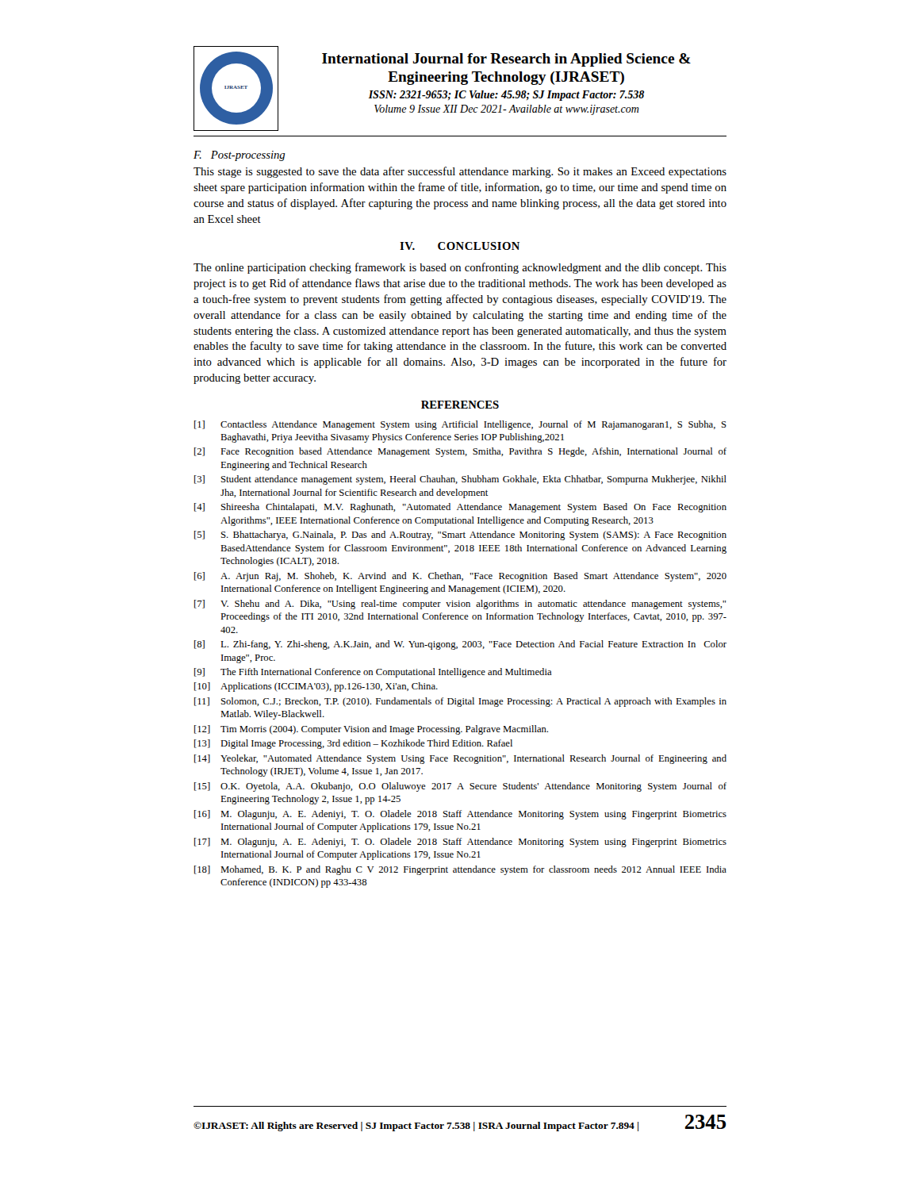IJRASET
International Journal for Research in Applied Science & Engineering Technology (IJRASET)
ISSN: 2321-9653; IC Value: 45.98; SJ Impact Factor: 7.538
Volume 9 Issue XII Dec 2021- Available at www.ijraset.com
F. Post-processing
This stage is suggested to save the data after successful attendance marking. So it makes an Exceed expectations sheet spare participation information within the frame of title, information, go to time, our time and spend time on course and status of displayed. After capturing the process and name blinking process, all the data get stored into an Excel sheet
IV. CONCLUSION
The online participation checking framework is based on confronting acknowledgment and the dlib concept. This project is to get Rid of attendance flaws that arise due to the traditional methods. The work has been developed as a touch-free system to prevent students from getting affected by contagious diseases, especially COVID'19. The overall attendance for a class can be easily obtained by calculating the starting time and ending time of the students entering the class. A customized attendance report has been generated automatically, and thus the system enables the faculty to save time for taking attendance in the classroom. In the future, this work can be converted into advanced which is applicable for all domains. Also, 3-D images can be incorporated in the future for producing better accuracy.
REFERENCES
Contactless Attendance Management System using Artificial Intelligence, Journal of M Rajamanogaran1, S Subha, S Baghavathi, Priya Jeevitha Sivasamy Physics Conference Series IOP Publishing,2021
Face Recognition based Attendance Management System, Smitha, Pavithra S Hegde, Afshin, International Journal of Engineering and Technical Research
Student attendance management system, Heeral Chauhan, Shubham Gokhale, Ekta Chhatbar, Sompurna Mukherjee, Nikhil Jha, International Journal for Scientific Research and development
Shireesha Chintalapati, M.V. Raghunath, "Automated Attendance Management System Based On Face Recognition Algorithms", IEEE International Conference on Computational Intelligence and Computing Research, 2013
S. Bhattacharya, G.Nainala, P. Das and A.Routray, "Smart Attendance Monitoring System (SAMS): A Face Recognition BasedAttendance System for Classroom Environment", 2018 IEEE 18th International Conference on Advanced Learning Technologies (ICALT), 2018.
A. Arjun Raj, M. Shoheb, K. Arvind and K. Chethan, "Face Recognition Based Smart Attendance System", 2020 International Conference on Intelligent Engineering and Management (ICIEM), 2020.
V. Shehu and A. Dika, "Using real-time computer vision algorithms in automatic attendance management systems," Proceedings of the ITI 2010, 32nd International Conference on Information Technology Interfaces, Cavtat, 2010, pp. 397- 402.
L. Zhi-fang, Y. Zhi-sheng, A.K.Jain, and W. Yun-qigong, 2003, "Face Detection And Facial Feature Extraction In Color Image", Proc.
The Fifth International Conference on Computational Intelligence and Multimedia
Applications (ICCIMA'03), pp.126-130, Xi'an, China.
Solomon, C.J.; Breckon, T.P. (2010). Fundamentals of Digital Image Processing: A Practical A approach with Examples in Matlab. Wiley-Blackwell.
Tim Morris (2004). Computer Vision and Image Processing. Palgrave Macmillan.
Digital Image Processing, 3rd edition – Kozhikode Third Edition. Rafael
Yeolekar, "Automated Attendance System Using Face Recognition", International Research Journal of Engineering and Technology (IRJET), Volume 4, Issue 1, Jan 2017.
O.K. Oyetola, A.A. Okubanjo, O.O Olaluwoye 2017 A Secure Students' Attendance Monitoring System Journal of Engineering Technology 2, Issue 1, pp 14-25
M. Olagunju, A. E. Adeniyi, T. O. Oladele 2018 Staff Attendance Monitoring System using Fingerprint Biometrics International Journal of Computer Applications 179, Issue No.21
M. Olagunju, A. E. Adeniyi, T. O. Oladele 2018 Staff Attendance Monitoring System using Fingerprint Biometrics International Journal of Computer Applications 179, Issue No.21
Mohamed, B. K. P and Raghu C V 2012 Fingerprint attendance system for classroom needs 2012 Annual IEEE India Conference (INDICON) pp 433-438
©IJRASET: All Rights are Reserved | SJ Impact Factor 7.538 | ISRA Journal Impact Factor 7.894 |
2345